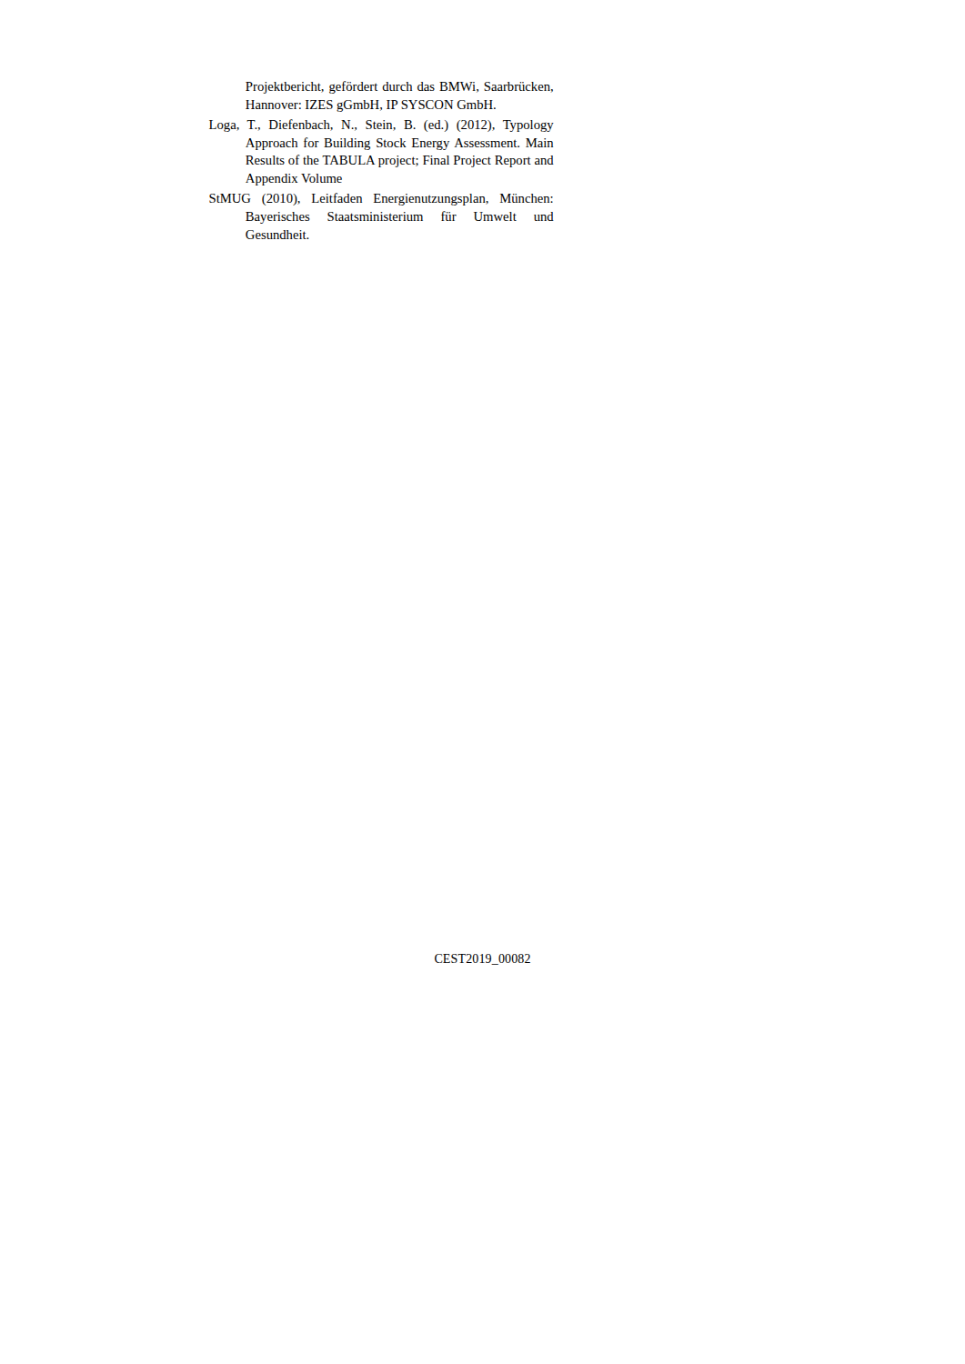Projektbericht, gefördert durch das BMWi, Saarbrücken, Hannover: IZES gGmbH, IP SYSCON GmbH.
Loga, T., Diefenbach, N., Stein, B. (ed.) (2012), Typology Approach for Building Stock Energy Assessment. Main Results of the TABULA project; Final Project Report and Appendix Volume
StMUG (2010), Leitfaden Energienutzungsplan, München: Bayerisches Staatsministerium für Umwelt und Gesundheit.
CEST2019_00082